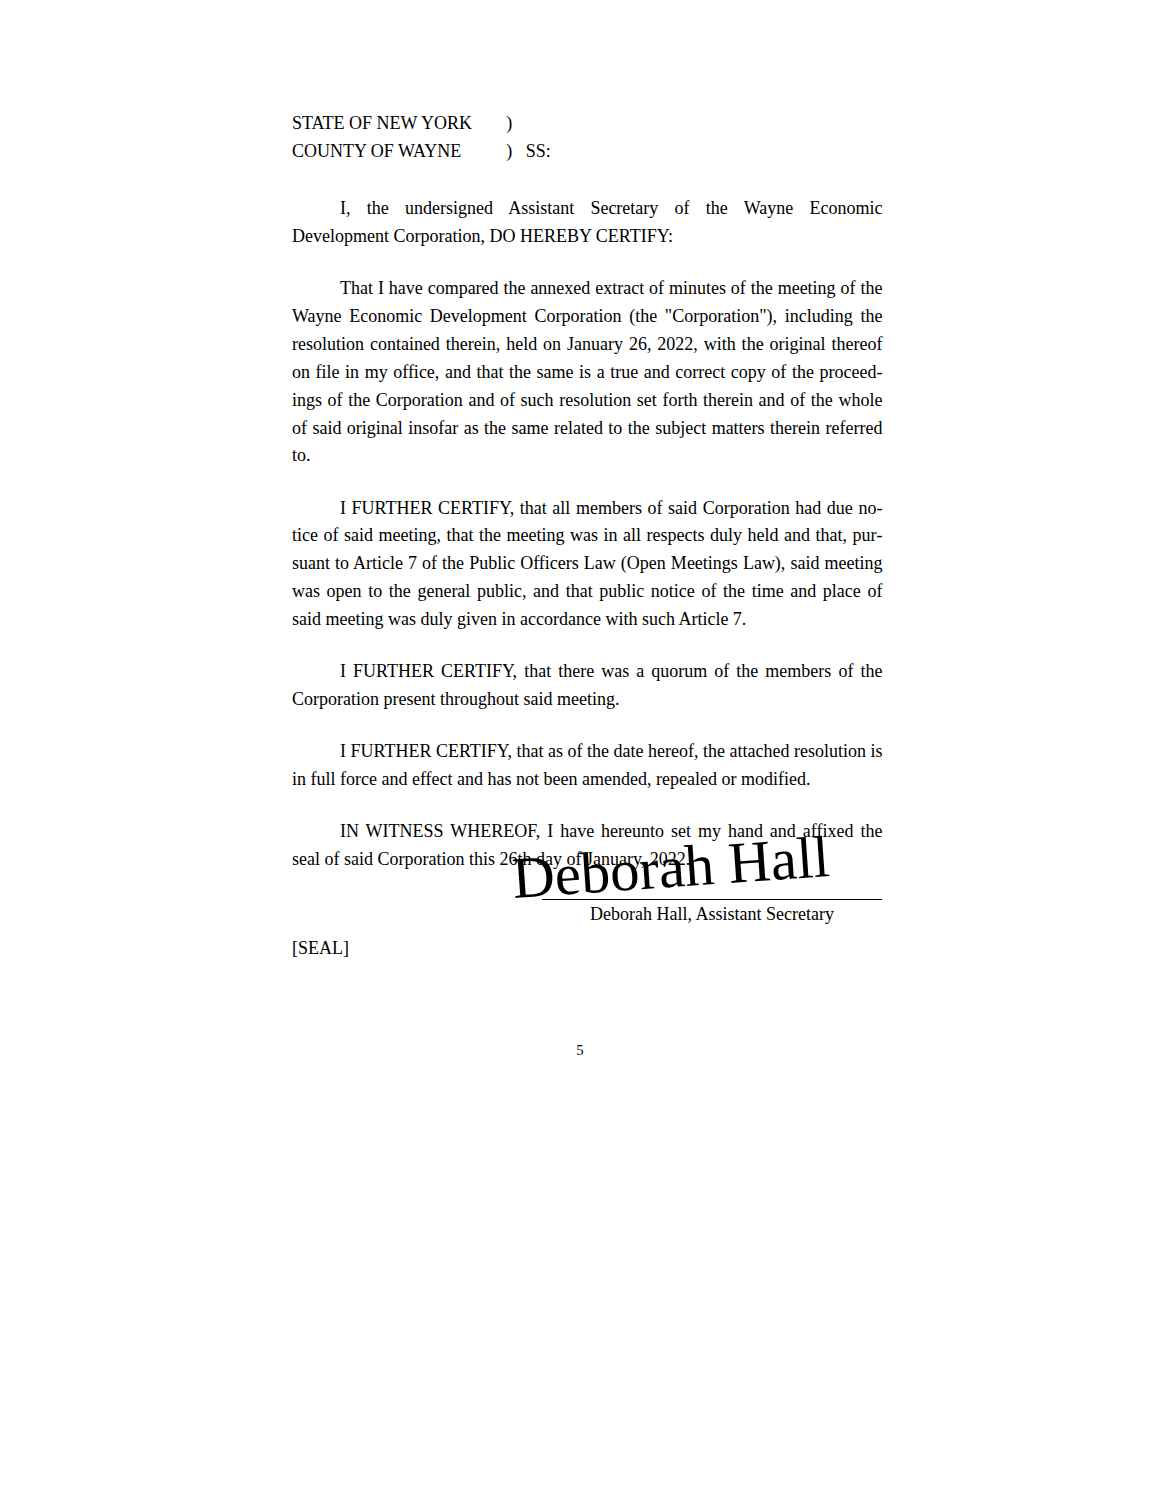| STATE OF NEW YORK | ) | |
| COUNTY OF WAYNE | ) | SS: |
I, the undersigned Assistant Secretary of the Wayne Economic Development Corporation, DO HEREBY CERTIFY:
That I have compared the annexed extract of minutes of the meeting of the Wayne Economic Development Corporation (the "Corporation"), including the resolution contained therein, held on January 26, 2022, with the original thereof on file in my office, and that the same is a true and correct copy of the proceedings of the Corporation and of such resolution set forth therein and of the whole of said original insofar as the same related to the subject matters therein referred to.
I FURTHER CERTIFY, that all members of said Corporation had due notice of said meeting, that the meeting was in all respects duly held and that, pursuant to Article 7 of the Public Officers Law (Open Meetings Law), said meeting was open to the general public, and that public notice of the time and place of said meeting was duly given in accordance with such Article 7.
I FURTHER CERTIFY, that there was a quorum of the members of the Corporation present throughout said meeting.
I FURTHER CERTIFY, that as of the date hereof, the attached resolution is in full force and effect and has not been amended, repealed or modified.
IN WITNESS WHEREOF, I have hereunto set my hand and affixed the seal of said Corporation this 26th day of January, 2022.
Deborah Hall
Deborah Hall, Assistant Secretary
[SEAL]
5